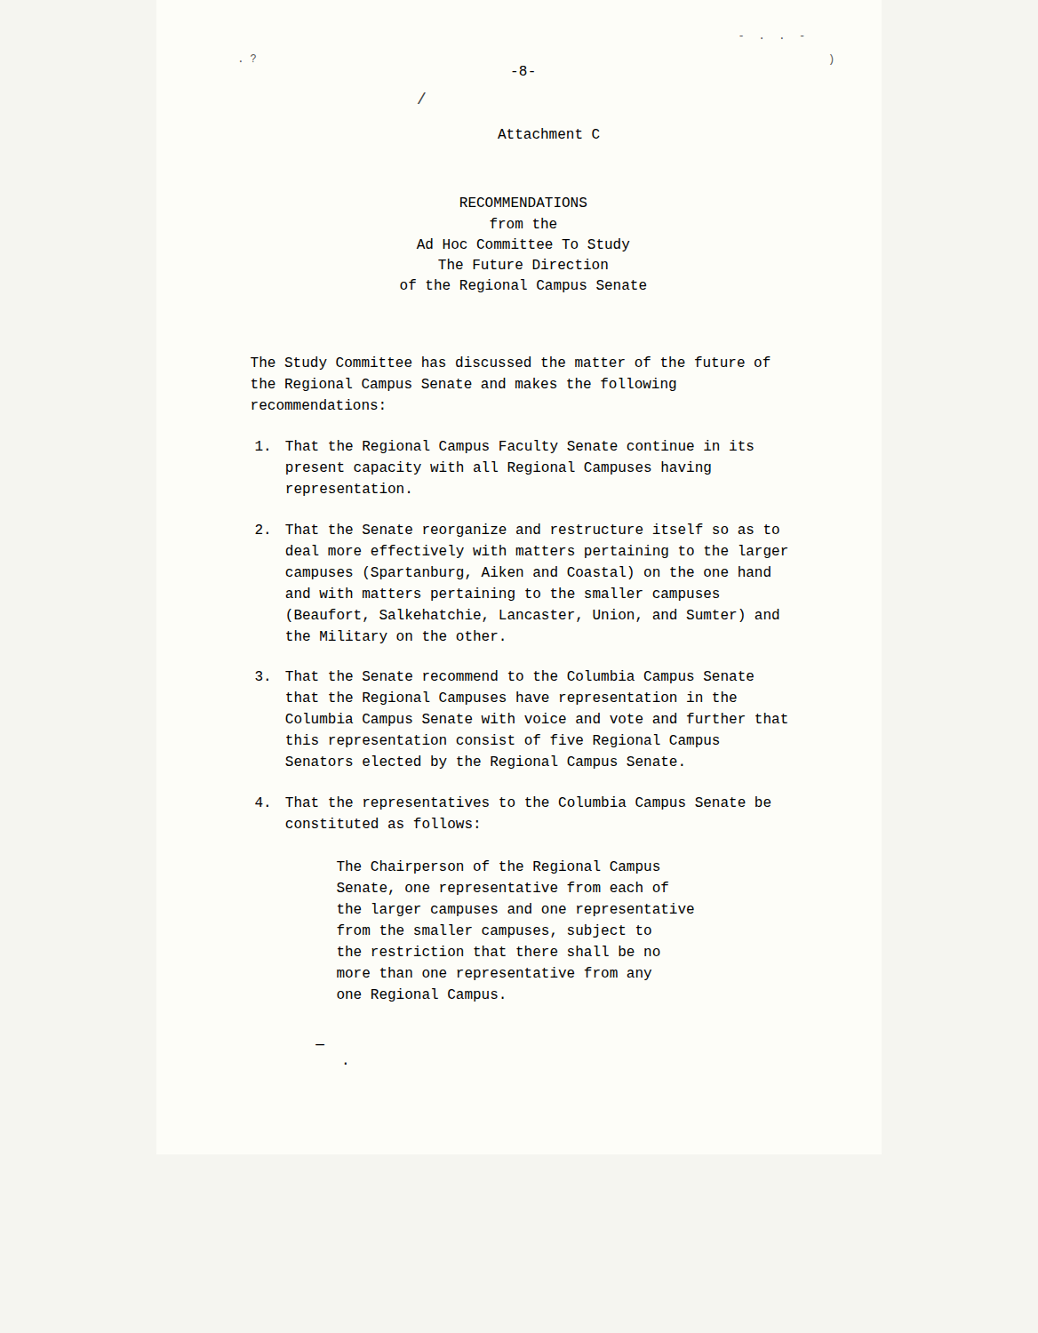- . . -
)
. ?
-8-
/ Attachment C
RECOMMENDATIONS
from the
Ad Hoc Committee To Study
The Future Direction
of the Regional Campus Senate
The Study Committee has discussed the matter of the future of the Regional Campus Senate and makes the following recommendations:
That the Regional Campus Faculty Senate continue in its present capacity with all Regional Campuses having representation.
That the Senate reorganize and restructure itself so as to deal more effectively with matters pertaining to the larger campuses (Spartanburg, Aiken and Coastal) on the one hand and with matters pertaining to the smaller campuses (Beaufort, Salkehatchie, Lancaster, Union, and Sumter) and the Military on the other.
That the Senate recommend to the Columbia Campus Senate that the Regional Campuses have representation in the Columbia Campus Senate with voice and vote and further that this representation consist of five Regional Campus Senators elected by the Regional Campus Senate.
That the representatives to the Columbia Campus Senate be constituted as follows:
The Chairperson of the Regional Campus
Senate, one representative from each of
the larger campuses and one representative
from the smaller campuses, subject to
the restriction that there shall be no
more than one representative from any
one Regional Campus.
—
.